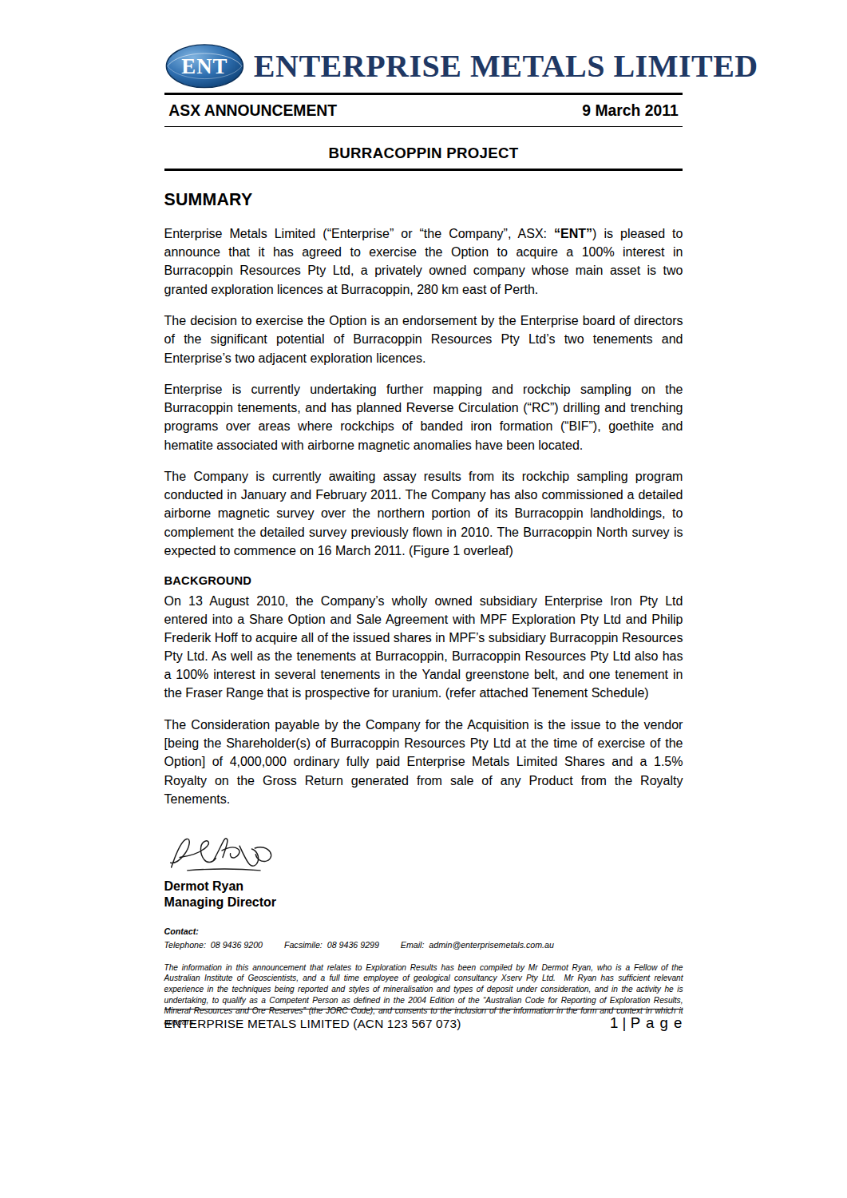ENT
ENTERPRISE METALS LIMITED
ASX ANNOUNCEMENT 9 March 2011
BURRACOPPIN PROJECT
SUMMARY
Enterprise Metals Limited (“Enterprise” or “the Company”, ASX: “ENT”) is pleased to announce that it has agreed to exercise the Option to acquire a 100% interest in Burracoppin Resources Pty Ltd, a privately owned company whose main asset is two granted exploration licences at Burracoppin, 280 km east of Perth.
The decision to exercise the Option is an endorsement by the Enterprise board of directors of the significant potential of Burracoppin Resources Pty Ltd’s two tenements and Enterprise’s two adjacent exploration licences.
Enterprise is currently undertaking further mapping and rockchip sampling on the Burracoppin tenements, and has planned Reverse Circulation (“RC”) drilling and trenching programs over areas where rockchips of banded iron formation (“BIF”), goethite and hematite associated with airborne magnetic anomalies have been located.
The Company is currently awaiting assay results from its rockchip sampling program conducted in January and February 2011. The Company has also commissioned a detailed airborne magnetic survey over the northern portion of its Burracoppin landholdings, to complement the detailed survey previously flown in 2010. The Burracoppin North survey is expected to commence on 16 March 2011. (Figure 1 overleaf)
BACKGROUND
On 13 August 2010, the Company’s wholly owned subsidiary Enterprise Iron Pty Ltd entered into a Share Option and Sale Agreement with MPF Exploration Pty Ltd and Philip Frederik Hoff to acquire all of the issued shares in MPF’s subsidiary Burracoppin Resources Pty Ltd. As well as the tenements at Burracoppin, Burracoppin Resources Pty Ltd also has a 100% interest in several tenements in the Yandal greenstone belt, and one tenement in the Fraser Range that is prospective for uranium. (refer attached Tenement Schedule)
The Consideration payable by the Company for the Acquisition is the issue to the vendor [being the Shareholder(s) of Burracoppin Resources Pty Ltd at the time of exercise of the Option] of 4,000,000 ordinary fully paid Enterprise Metals Limited Shares and a 1.5% Royalty on the Gross Return generated from sale of any Product from the Royalty Tenements.
Dermot Ryan
Managing Director
Contact:
Telephone: 08 9436 9200 Facsimile: 08 9436 9299 Email: admin@enterprisemetals.com.au
The information in this announcement that relates to Exploration Results has been compiled by Mr Dermot Ryan, who is a Fellow of the Australian Institute of Geoscientists, and a full time employee of geological consultancy Xserv Pty Ltd. Mr Ryan has sufficient relevant experience in the techniques being reported and styles of mineralisation and types of deposit under consideration, and in the activity he is undertaking, to qualify as a Competent Person as defined in the 2004 Edition of the “Australian Code for Reporting of Exploration Results, Mineral Resources and Ore Reserves” (the JORC Code), and consents to the inclusion of the information in the form and context in which it appears.
ENTERPRISE METALS LIMITED (ACN 123 567 073)
1 | P a g e